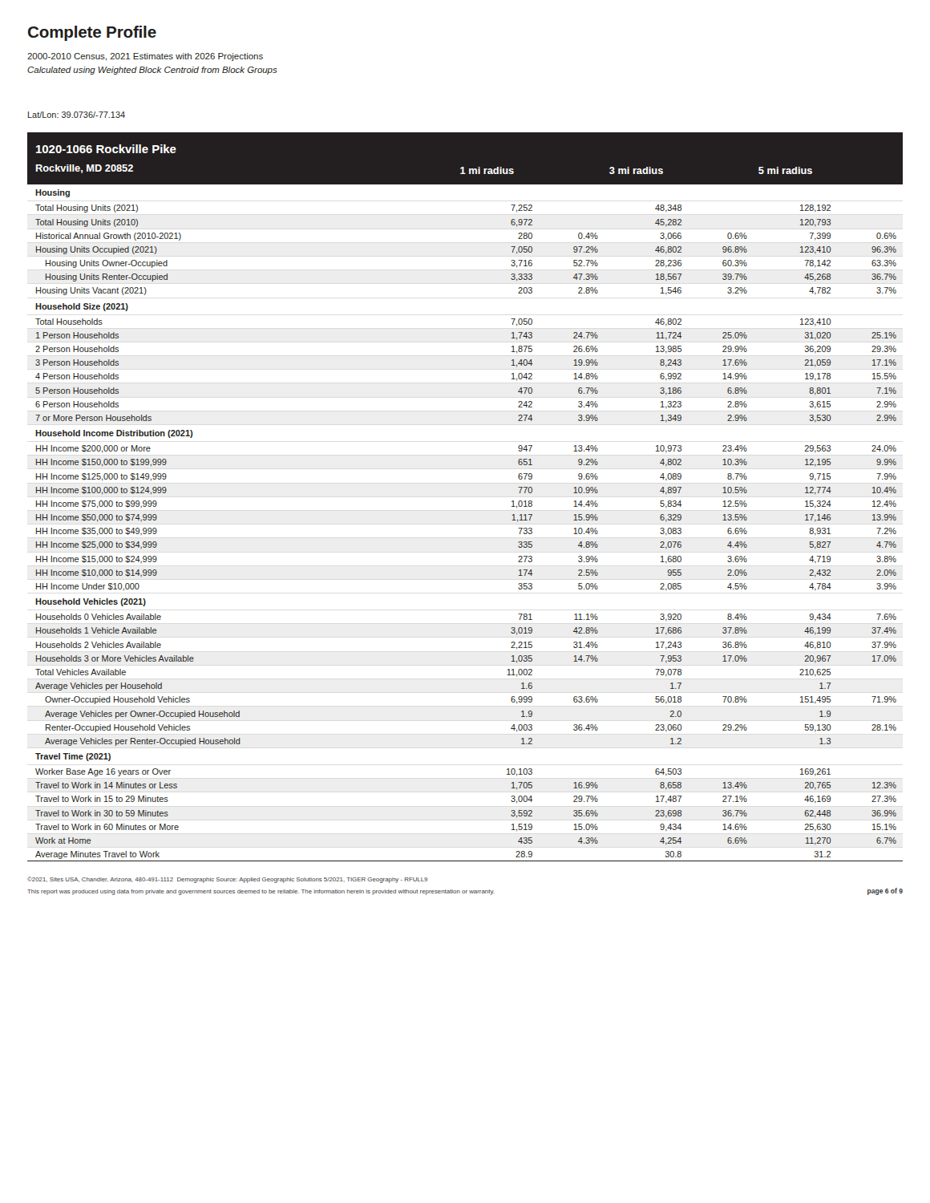Complete Profile
2000-2010 Census, 2021 Estimates with 2026 Projections
Calculated using Weighted Block Centroid from Block Groups
Lat/Lon: 39.0736/-77.134
| 1020-1066 Rockville Pike Rockville, MD 20852 | 1 mi radius | 3 mi radius | 5 mi radius |
| --- | --- | --- | --- |
| Housing |
| Total Housing Units (2021) | 7,252 | | 48,348 | | 128,192 | |
| Total Housing Units (2010) | 6,972 | | 45,282 | | 120,793 | |
| Historical Annual Growth (2010-2021) | 280 | 0.4% | 3,066 | 0.6% | 7,399 | 0.6% |
| Housing Units Occupied (2021) | 7,050 | 97.2% | 46,802 | 96.8% | 123,410 | 96.3% |
| Housing Units Owner-Occupied | 3,716 | 52.7% | 28,236 | 60.3% | 78,142 | 63.3% |
| Housing Units Renter-Occupied | 3,333 | 47.3% | 18,567 | 39.7% | 45,268 | 36.7% |
| Housing Units Vacant (2021) | 203 | 2.8% | 1,546 | 3.2% | 4,782 | 3.7% |
| Household Size (2021) |
| Total Households | 7,050 | | 46,802 | | 123,410 | |
| 1 Person Households | 1,743 | 24.7% | 11,724 | 25.0% | 31,020 | 25.1% |
| 2 Person Households | 1,875 | 26.6% | 13,985 | 29.9% | 36,209 | 29.3% |
| 3 Person Households | 1,404 | 19.9% | 8,243 | 17.6% | 21,059 | 17.1% |
| 4 Person Households | 1,042 | 14.8% | 6,992 | 14.9% | 19,178 | 15.5% |
| 5 Person Households | 470 | 6.7% | 3,186 | 6.8% | 8,801 | 7.1% |
| 6 Person Households | 242 | 3.4% | 1,323 | 2.8% | 3,615 | 2.9% |
| 7 or More Person Households | 274 | 3.9% | 1,349 | 2.9% | 3,530 | 2.9% |
| Household Income Distribution (2021) |
| HH Income $200,000 or More | 947 | 13.4% | 10,973 | 23.4% | 29,563 | 24.0% |
| HH Income $150,000 to $199,999 | 651 | 9.2% | 4,802 | 10.3% | 12,195 | 9.9% |
| HH Income $125,000 to $149,999 | 679 | 9.6% | 4,089 | 8.7% | 9,715 | 7.9% |
| HH Income $100,000 to $124,999 | 770 | 10.9% | 4,897 | 10.5% | 12,774 | 10.4% |
| HH Income $75,000 to $99,999 | 1,018 | 14.4% | 5,834 | 12.5% | 15,324 | 12.4% |
| HH Income $50,000 to $74,999 | 1,117 | 15.9% | 6,329 | 13.5% | 17,146 | 13.9% |
| HH Income $35,000 to $49,999 | 733 | 10.4% | 3,083 | 6.6% | 8,931 | 7.2% |
| HH Income $25,000 to $34,999 | 335 | 4.8% | 2,076 | 4.4% | 5,827 | 4.7% |
| HH Income $15,000 to $24,999 | 273 | 3.9% | 1,680 | 3.6% | 4,719 | 3.8% |
| HH Income $10,000 to $14,999 | 174 | 2.5% | 955 | 2.0% | 2,432 | 2.0% |
| HH Income Under $10,000 | 353 | 5.0% | 2,085 | 4.5% | 4,784 | 3.9% |
| Household Vehicles (2021) |
| Households 0 Vehicles Available | 781 | 11.1% | 3,920 | 8.4% | 9,434 | 7.6% |
| Households 1 Vehicle Available | 3,019 | 42.8% | 17,686 | 37.8% | 46,199 | 37.4% |
| Households 2 Vehicles Available | 2,215 | 31.4% | 17,243 | 36.8% | 46,810 | 37.9% |
| Households 3 or More Vehicles Available | 1,035 | 14.7% | 7,953 | 17.0% | 20,967 | 17.0% |
| Total Vehicles Available | 11,002 | | 79,078 | | 210,625 | |
| Average Vehicles per Household | 1.6 | | 1.7 | | 1.7 | |
| Owner-Occupied Household Vehicles | 6,999 | 63.6% | 56,018 | 70.8% | 151,495 | 71.9% |
| Average Vehicles per Owner-Occupied Household | 1.9 | | 2.0 | | 1.9 | |
| Renter-Occupied Household Vehicles | 4,003 | 36.4% | 23,060 | 29.2% | 59,130 | 28.1% |
| Average Vehicles per Renter-Occupied Household | 1.2 | | 1.2 | | 1.3 | |
| Travel Time (2021) |
| Worker Base Age 16 years or Over | 10,103 | | 64,503 | | 169,261 | |
| Travel to Work in 14 Minutes or Less | 1,705 | 16.9% | 8,658 | 13.4% | 20,765 | 12.3% |
| Travel to Work in 15 to 29 Minutes | 3,004 | 29.7% | 17,487 | 27.1% | 46,169 | 27.3% |
| Travel to Work in 30 to 59 Minutes | 3,592 | 35.6% | 23,698 | 36.7% | 62,448 | 36.9% |
| Travel to Work in 60 Minutes or More | 1,519 | 15.0% | 9,434 | 14.6% | 25,630 | 15.1% |
| Work at Home | 435 | 4.3% | 4,254 | 6.6% | 11,270 | 6.7% |
| Average Minutes Travel to Work | 28.9 | | 30.8 | | 31.2 | |
©2021, Sites USA, Chandler, Arizona, 480-491-1112 Demographic Source: Applied Geographic Solutions 5/2021, TIGER Geography - RFULL9
This report was produced using data from private and government sources deemed to be reliable. The information herein is provided without representation or warranty. page 6 of 9